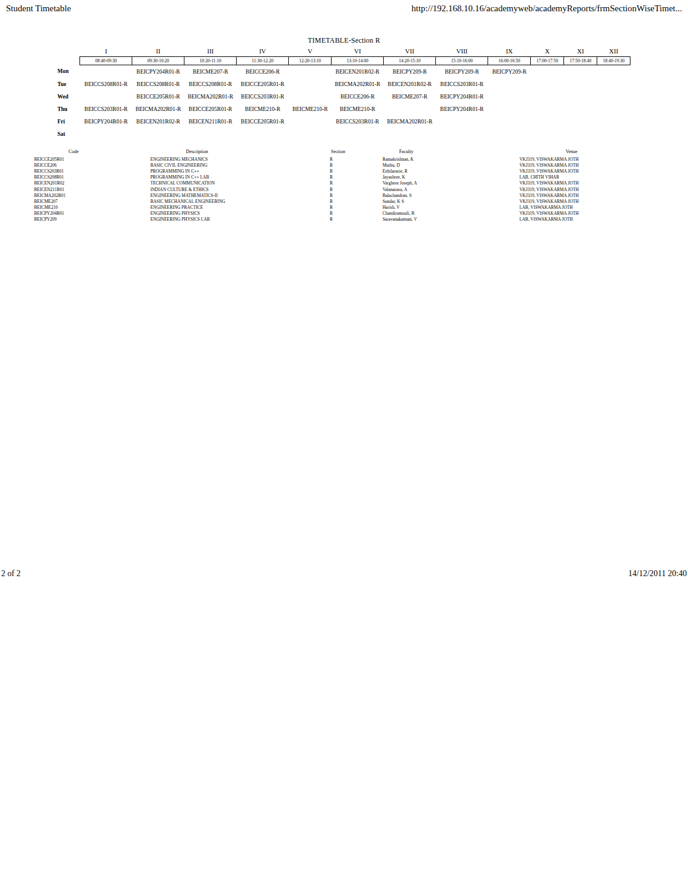Student Timetable
http://192.168.10.16/academyweb/academyReports/frmSectionWiseTimet...
TIMETABLE-Section R
| | I | II | III | IV | V | VI | VII | VIII | IX | X | XI | XII |
| | 08:40-09:30 | 09:30-10:20 | 10:20-11:10 | 11:30-12:20 | 12:20-13:10 | 13:10-14:00 | 14:20-15:10 | 15:10-16:00 | 16:00-16:50 | 17:00-17:50 | 17:50-18:40 | 18:40-19:30 |
| Mon | | BEICPY204R01-R | BEICME207-R | BEICCE206-R | | BEICEN201R02-R | BEICPY209-R | BEICPY209-R | BEICPY209-R | | | |
| Tue | BEICCS208R01-R | BEICCS208R01-R | BEICCS208R01-R | BEICCE205R01-R | | BEICMA202R01-R | BEICEN201R02-R | BEICCS203R01-R | | | | |
| Wed | | BEICCE205R01-R | BEICMA202R01-R | BEICCS203R01-R | | BEICCE206-R | BEICME207-R | BEICPY204R01-R | | | | |
| Thu | BEICCS203R01-R | BEICMA202R01-R | BEICCE205R01-R | BEICME210-R | BEICME210-R | BEICME210-R | | BEICPY204R01-R | | | | |
| Fri | BEICPY204R01-R | BEICEN201R02-R | BEICEN211R01-R | BEICCE205R01-R | | BEICCS203R01-R | BEICMA202R01-R | | | | | |
| Sat | | | | | | | | | | | | |
| Code | Description | Section | Faculty | Venue |
| --- | --- | --- | --- | --- |
| BEICCE205R01 | ENGINEERING MECHANICS | R | Ramakrishnan, K | VKJ319, VISWAKARMA JOTH |
| BEICCE206 | BASIC CIVIL ENGINEERING | R | Muthu, D | VKJ319, VISWAKARMA JOTH |
| BEICCS203R01 | PROGRAMMING IN C++ | R | Ezhilarasie, R | VKJ319, VISWAKARMA JOTH |
| BEICCS208R01 | PROGRAMMING IN C++ LAB | R | Jayashree, K | LAB, CHITH VIHAR |
| BEICEN201R02 | TECHNICAL COMMUNICATION | R | Varghese Joseph, A | VKJ319, VISWAKARMA JOTH |
| BEICEN211R01 | INDIAN CULTURE & ETHICS | R | Valanarasu, A | VKJ319, VISWAKARMA JOTH |
| BEICMA202R01 | ENGINEERING MATHEMATICS-II | R | Balachandran, S | VKJ319, VISWAKARMA JOTH |
| BEICME207 | BASIC MECHANICAL ENGINEERING | R | Sundar, K S | VKJ319, VISWAKARMA JOTH |
| BEICME210 | ENGINEERING PRACTICE | R | Harish, V | LAB, VISWAKARMA JOTH |
| BEICPY204R01 | ENGINEERING PHYSICS | R | Chandiramouli, R | VKJ319, VISWAKARMA JOTH |
| BEICPY209 | ENGINEERING PHYSICS LAB | R | Saravanakannan, V | LAB, VISWAKARMA JOTH |
2 of 2
14/12/2011 20:40